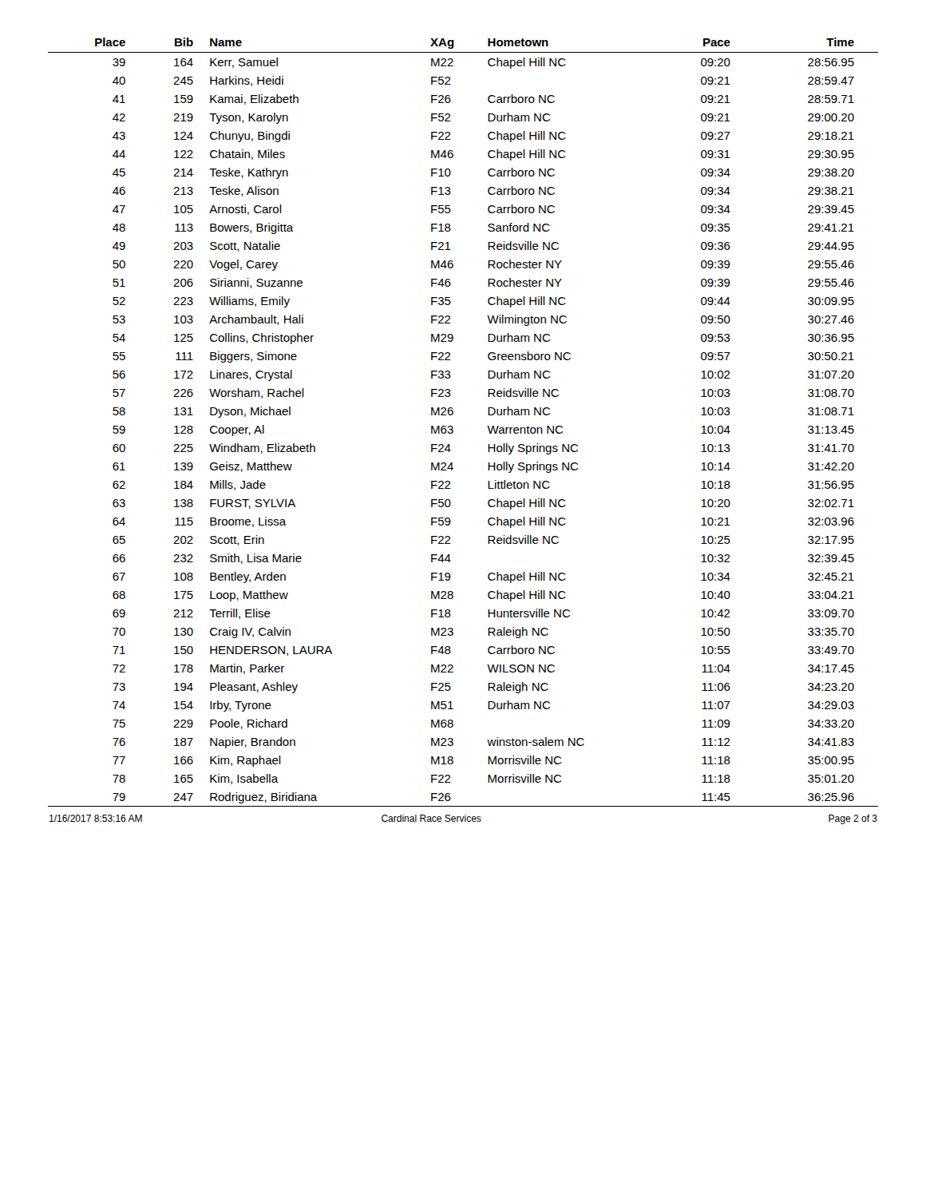| Place | Bib | Name | XAg | Hometown | Pace | Time |
| --- | --- | --- | --- | --- | --- | --- |
| 39 | 164 | Kerr, Samuel | M22 | Chapel Hill NC | 09:20 | 28:56.95 |
| 40 | 245 | Harkins, Heidi | F52 | | 09:21 | 28:59.47 |
| 41 | 159 | Kamai, Elizabeth | F26 | Carrboro NC | 09:21 | 28:59.71 |
| 42 | 219 | Tyson, Karolyn | F52 | Durham NC | 09:21 | 29:00.20 |
| 43 | 124 | Chunyu, Bingdi | F22 | Chapel Hill NC | 09:27 | 29:18.21 |
| 44 | 122 | Chatain, Miles | M46 | Chapel Hill NC | 09:31 | 29:30.95 |
| 45 | 214 | Teske, Kathryn | F10 | Carrboro NC | 09:34 | 29:38.20 |
| 46 | 213 | Teske, Alison | F13 | Carrboro NC | 09:34 | 29:38.21 |
| 47 | 105 | Arnosti, Carol | F55 | Carrboro NC | 09:34 | 29:39.45 |
| 48 | 113 | Bowers, Brigitta | F18 | Sanford NC | 09:35 | 29:41.21 |
| 49 | 203 | Scott, Natalie | F21 | Reidsville NC | 09:36 | 29:44.95 |
| 50 | 220 | Vogel, Carey | M46 | Rochester NY | 09:39 | 29:55.46 |
| 51 | 206 | Sirianni, Suzanne | F46 | Rochester NY | 09:39 | 29:55.46 |
| 52 | 223 | Williams, Emily | F35 | Chapel Hill NC | 09:44 | 30:09.95 |
| 53 | 103 | Archambault, Hali | F22 | Wilmington NC | 09:50 | 30:27.46 |
| 54 | 125 | Collins, Christopher | M29 | Durham NC | 09:53 | 30:36.95 |
| 55 | 111 | Biggers, Simone | F22 | Greensboro NC | 09:57 | 30:50.21 |
| 56 | 172 | Linares, Crystal | F33 | Durham NC | 10:02 | 31:07.20 |
| 57 | 226 | Worsham, Rachel | F23 | Reidsville NC | 10:03 | 31:08.70 |
| 58 | 131 | Dyson, Michael | M26 | Durham NC | 10:03 | 31:08.71 |
| 59 | 128 | Cooper, Al | M63 | Warrenton NC | 10:04 | 31:13.45 |
| 60 | 225 | Windham, Elizabeth | F24 | Holly Springs NC | 10:13 | 31:41.70 |
| 61 | 139 | Geisz, Matthew | M24 | Holly Springs NC | 10:14 | 31:42.20 |
| 62 | 184 | Mills, Jade | F22 | Littleton NC | 10:18 | 31:56.95 |
| 63 | 138 | FURST, SYLVIA | F50 | Chapel Hill NC | 10:20 | 32:02.71 |
| 64 | 115 | Broome, Lissa | F59 | Chapel Hill NC | 10:21 | 32:03.96 |
| 65 | 202 | Scott, Erin | F22 | Reidsville NC | 10:25 | 32:17.95 |
| 66 | 232 | Smith, Lisa Marie | F44 | | 10:32 | 32:39.45 |
| 67 | 108 | Bentley, Arden | F19 | Chapel Hill NC | 10:34 | 32:45.21 |
| 68 | 175 | Loop, Matthew | M28 | Chapel Hill NC | 10:40 | 33:04.21 |
| 69 | 212 | Terrill, Elise | F18 | Huntersville NC | 10:42 | 33:09.70 |
| 70 | 130 | Craig IV, Calvin | M23 | Raleigh NC | 10:50 | 33:35.70 |
| 71 | 150 | HENDERSON, LAURA | F48 | Carrboro NC | 10:55 | 33:49.70 |
| 72 | 178 | Martin, Parker | M22 | WILSON NC | 11:04 | 34:17.45 |
| 73 | 194 | Pleasant, Ashley | F25 | Raleigh NC | 11:06 | 34:23.20 |
| 74 | 154 | Irby, Tyrone | M51 | Durham NC | 11:07 | 34:29.03 |
| 75 | 229 | Poole, Richard | M68 | | 11:09 | 34:33.20 |
| 76 | 187 | Napier, Brandon | M23 | winston-salem NC | 11:12 | 34:41.83 |
| 77 | 166 | Kim, Raphael | M18 | Morrisville NC | 11:18 | 35:00.95 |
| 78 | 165 | Kim, Isabella | F22 | Morrisville NC | 11:18 | 35:01.20 |
| 79 | 247 | Rodriguez, Biridiana | F26 | | 11:45 | 36:25.96 |
| 1/16/2017 8:53:16 AM | Cardinal Race Services | Page 2 of 3 |